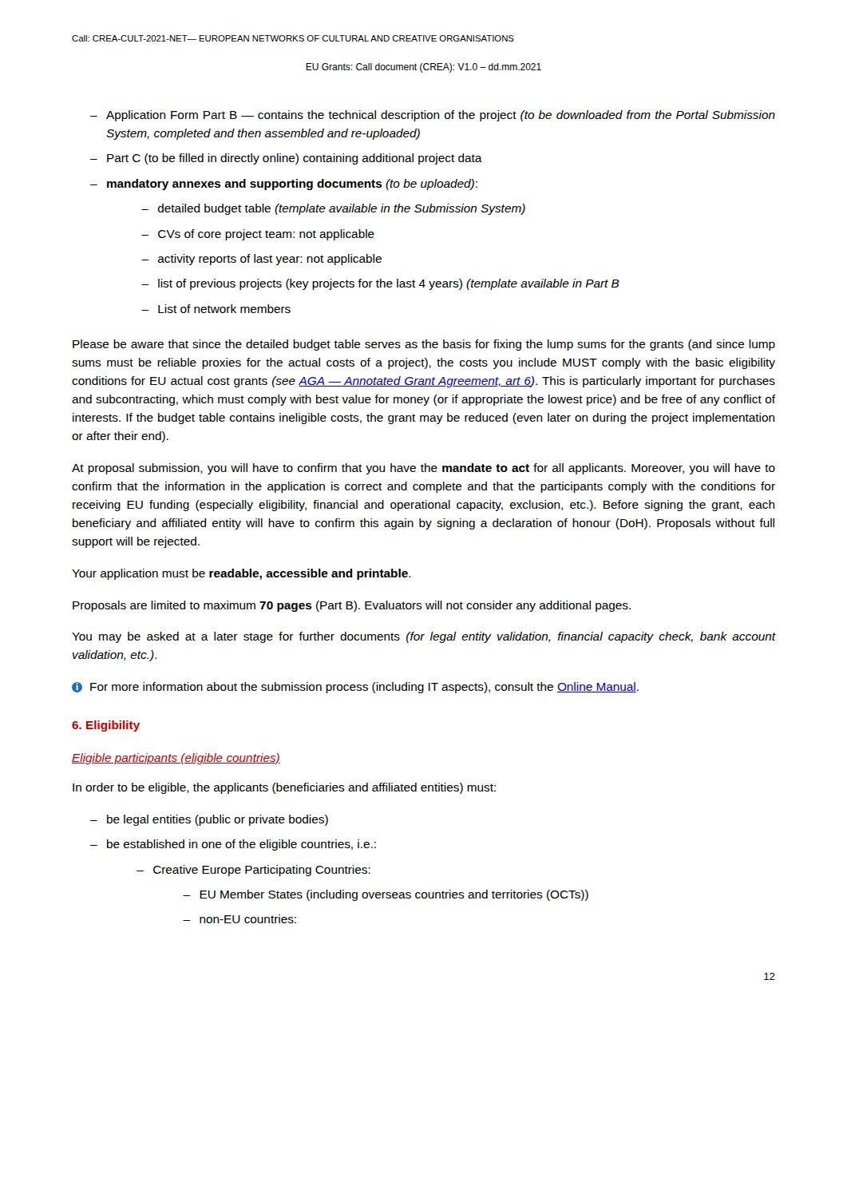Call: CREA-CULT-2021-NET— EUROPEAN NETWORKS OF CULTURAL AND CREATIVE ORGANISATIONS
EU Grants: Call document (CREA): V1.0 – dd.mm.2021
Application Form Part B — contains the technical description of the project (to be downloaded from the Portal Submission System, completed and then assembled and re-uploaded)
Part C (to be filled in directly online) containing additional project data
mandatory annexes and supporting documents (to be uploaded):
detailed budget table (template available in the Submission System)
CVs of core project team: not applicable
activity reports of last year: not applicable
list of previous projects (key projects for the last 4 years) (template available in Part B
List of network members
Please be aware that since the detailed budget table serves as the basis for fixing the lump sums for the grants (and since lump sums must be reliable proxies for the actual costs of a project), the costs you include MUST comply with the basic eligibility conditions for EU actual cost grants (see AGA — Annotated Grant Agreement, art 6). This is particularly important for purchases and subcontracting, which must comply with best value for money (or if appropriate the lowest price) and be free of any conflict of interests. If the budget table contains ineligible costs, the grant may be reduced (even later on during the project implementation or after their end).
At proposal submission, you will have to confirm that you have the mandate to act for all applicants. Moreover, you will have to confirm that the information in the application is correct and complete and that the participants comply with the conditions for receiving EU funding (especially eligibility, financial and operational capacity, exclusion, etc.). Before signing the grant, each beneficiary and affiliated entity will have to confirm this again by signing a declaration of honour (DoH). Proposals without full support will be rejected.
Your application must be readable, accessible and printable.
Proposals are limited to maximum 70 pages (Part B). Evaluators will not consider any additional pages.
You may be asked at a later stage for further documents (for legal entity validation, financial capacity check, bank account validation, etc.).
i For more information about the submission process (including IT aspects), consult the Online Manual.
6. Eligibility
Eligible participants (eligible countries)
In order to be eligible, the applicants (beneficiaries and affiliated entities) must:
be legal entities (public or private bodies)
be established in one of the eligible countries, i.e.:
Creative Europe Participating Countries:
EU Member States (including overseas countries and territories (OCTs))
non-EU countries:
12